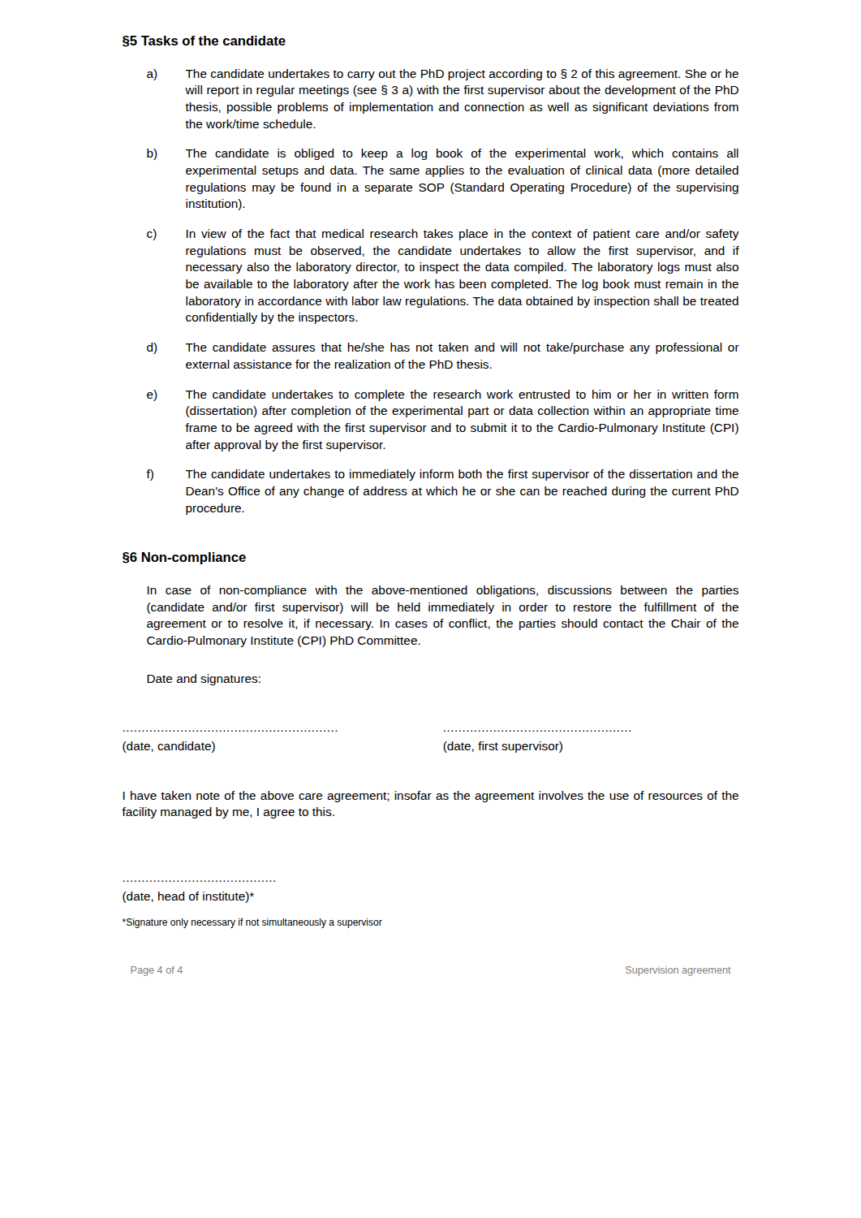§5 Tasks of the candidate
a) The candidate undertakes to carry out the PhD project according to § 2 of this agreement. She or he will report in regular meetings (see § 3 a) with the first supervisor about the development of the PhD thesis, possible problems of implementation and connection as well as significant deviations from the work/time schedule.
b) The candidate is obliged to keep a log book of the experimental work, which contains all experimental setups and data. The same applies to the evaluation of clinical data (more detailed regulations may be found in a separate SOP (Standard Operating Procedure) of the supervising institution).
c) In view of the fact that medical research takes place in the context of patient care and/or safety regulations must be observed, the candidate undertakes to allow the first supervisor, and if necessary also the laboratory director, to inspect the data compiled. The laboratory logs must also be available to the laboratory after the work has been completed. The log book must remain in the laboratory in accordance with labor law regulations. The data obtained by inspection shall be treated confidentially by the inspectors.
d) The candidate assures that he/she has not taken and will not take/purchase any professional or external assistance for the realization of the PhD thesis.
e) The candidate undertakes to complete the research work entrusted to him or her in written form (dissertation) after completion of the experimental part or data collection within an appropriate time frame to be agreed with the first supervisor and to submit it to the Cardio-Pulmonary Institute (CPI) after approval by the first supervisor.
f) The candidate undertakes to immediately inform both the first supervisor of the dissertation and the Dean's Office of any change of address at which he or she can be reached during the current PhD procedure.
§6 Non-compliance
In case of non-compliance with the above-mentioned obligations, discussions between the parties (candidate and/or first supervisor) will be held immediately in order to restore the fulfillment of the agreement or to resolve it, if necessary. In cases of conflict, the parties should contact the Chair of the Cardio-Pulmonary Institute (CPI) PhD Committee.
Date and signatures:
........................................................
(date, candidate)
.................................................
(date, first supervisor)
I have taken note of the above care agreement; insofar as the agreement involves the use of resources of the facility managed by me, I agree to this.
........................................
(date, head of institute)*
*Signature only necessary if not simultaneously a supervisor
Page 4 of 4 Supervision agreement